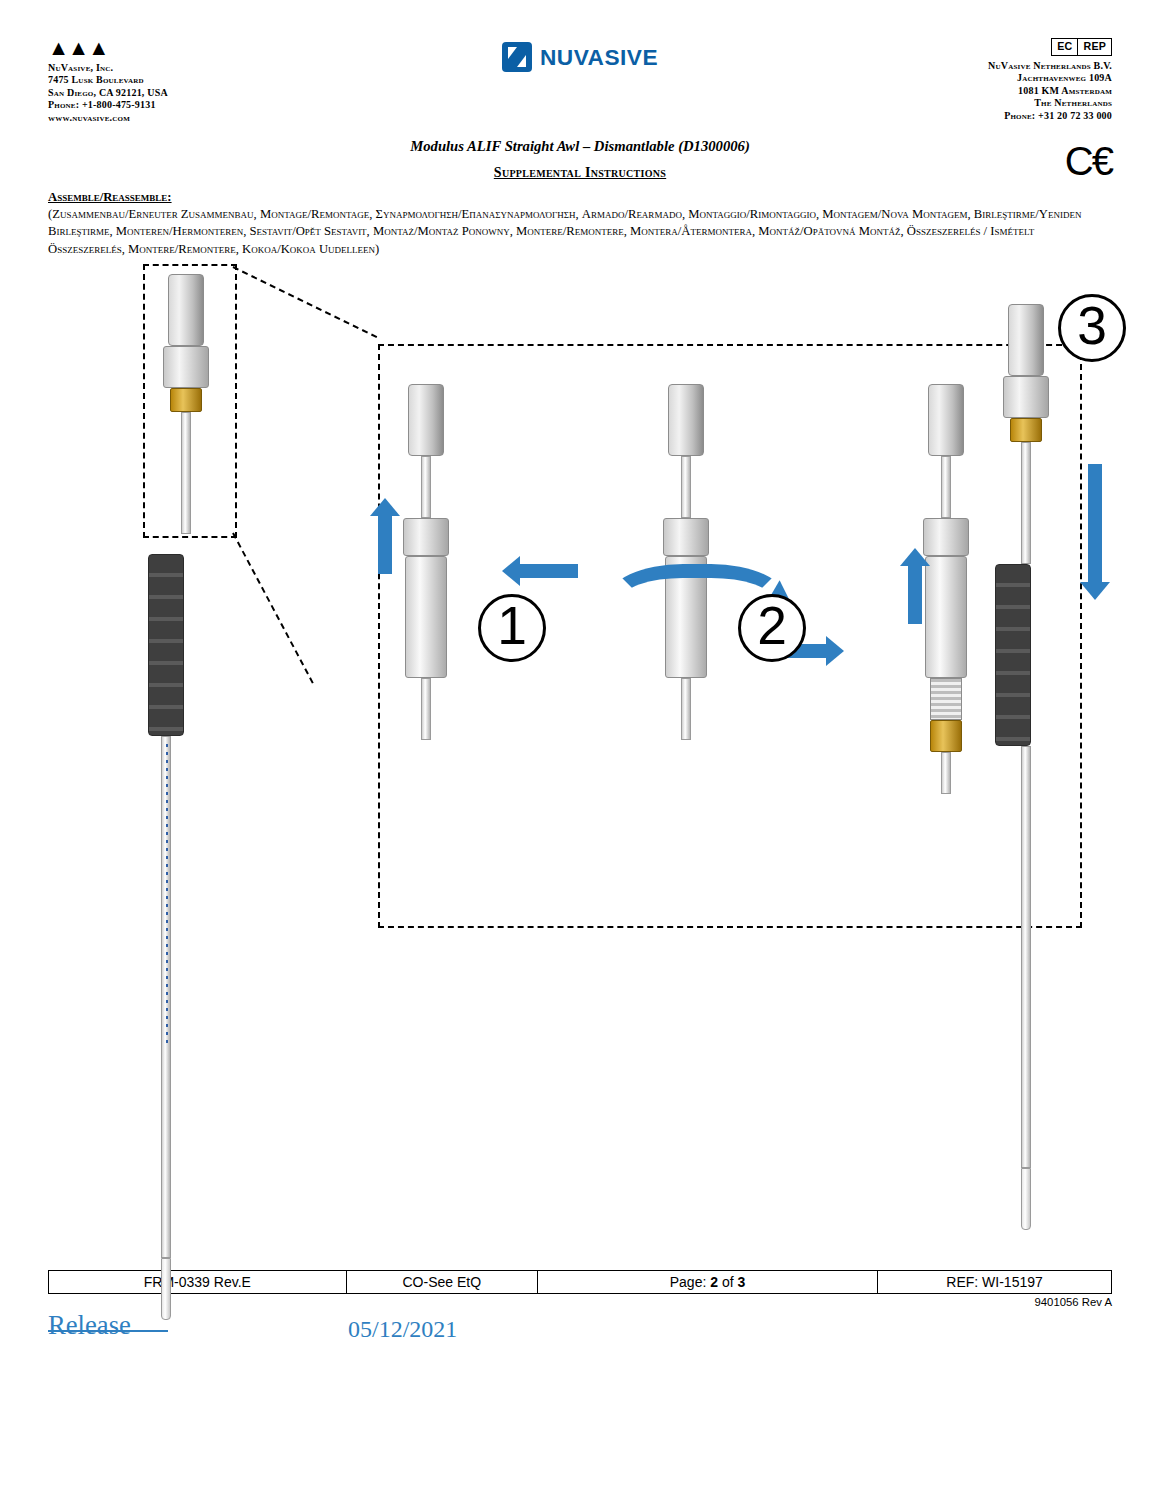▲▲▲
NuVasive, Inc.
7475 Lusk Boulevard
San Diego, CA 92121, USA
Phone: +1-800-475-9131
www.nuvasive.com
NUVASIVE
EC REP
NuVasive Netherlands B.V.
Jachthavenweg 109A
1081 KM Amsterdam
The Netherlands
Phone: +31 20 72 33 000
Modulus ALIF Straight Awl – Dismantlable (D1300006)
C€
Supplemental Instructions
Assemble/Reassemble:
(Zusammenbau/Erneuter Zusammenbau, Montage/Remontage, Συναρμολόγηση/Επανασυναρμολόγηση, Armado/Rearmado, Montaggio/Rimontaggio, Montagem/Nova Montagem, Birleştirme/Yeniden Birleştirme, Monteren/Hermonteren, Sestavit/Opět Sestavit, Montaż/Montaż Ponowny, Montere/Remontere, Montera/Återmontera, Montáž/Opätovná Montáž, Összeszerelés / Ismételt Összeszerelés, Montere/Remontere, Kokoa/Kokoa Uudelleen)
1
2
3
| FRM-0339 Rev.E | CO-See EtQ | Page: 2 of 3 | REF: WI-15197 |
9401056 Rev A
Release
05/12/2021